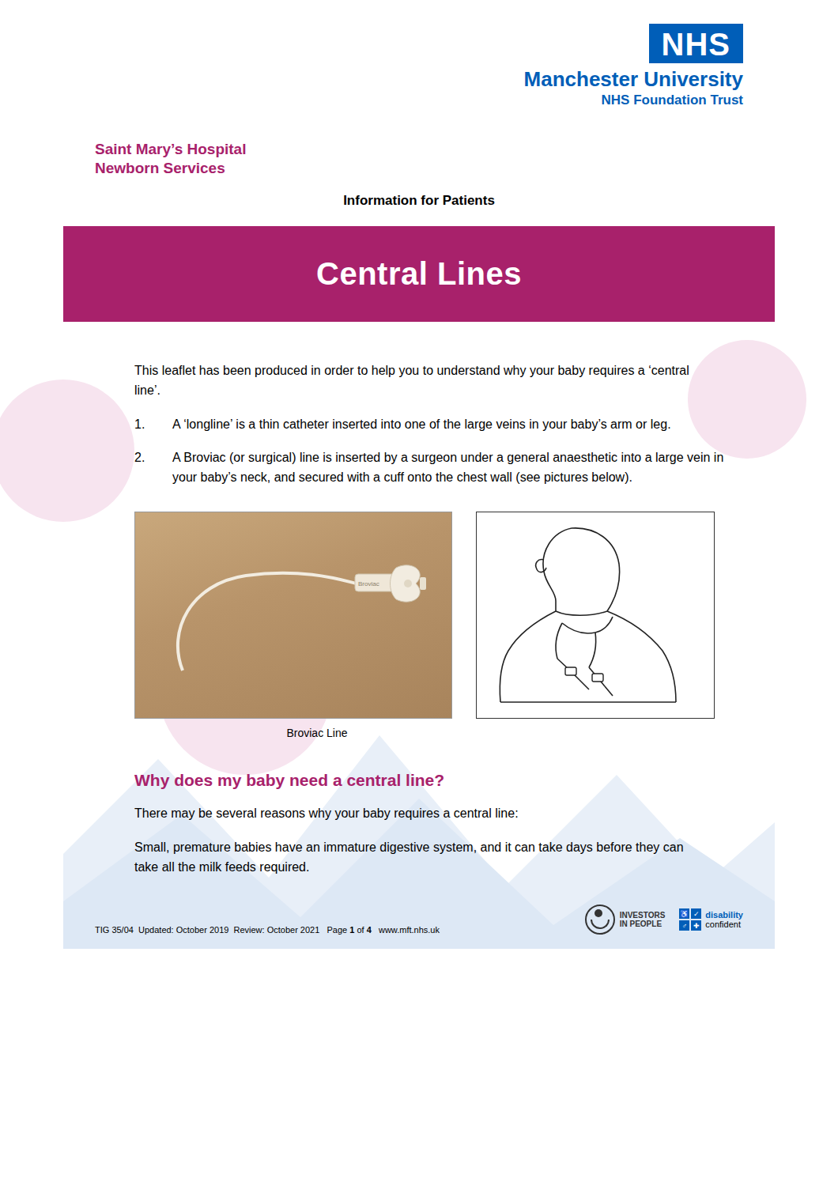NHS
Manchester University
NHS Foundation Trust
Saint Mary’s Hospital
Newborn Services
Information for Patients
Central Lines
This leaflet has been produced in order to help you to understand why your baby requires a ‘central line’.
A ‘longline’ is a thin catheter inserted into one of the large veins in your baby’s arm or leg.
A Broviac (or surgical) line is inserted by a surgeon under a general anaesthetic into a large vein in your baby’s neck, and secured with a cuff onto the chest wall (see pictures below).
Broviac
Broviac Line
Why does my baby need a central line?
There may be several reasons why your baby requires a central line:
Small, premature babies have an immature digestive system, and it can take days before they can take all the milk feeds required.
TIG 35/04 Updated: October 2019 Review: October 2021 Page 1 of 4 www.mft.nhs.uk
INVESTORS
IN PEOPLE
♿
✓
♂
✚
disability
confident